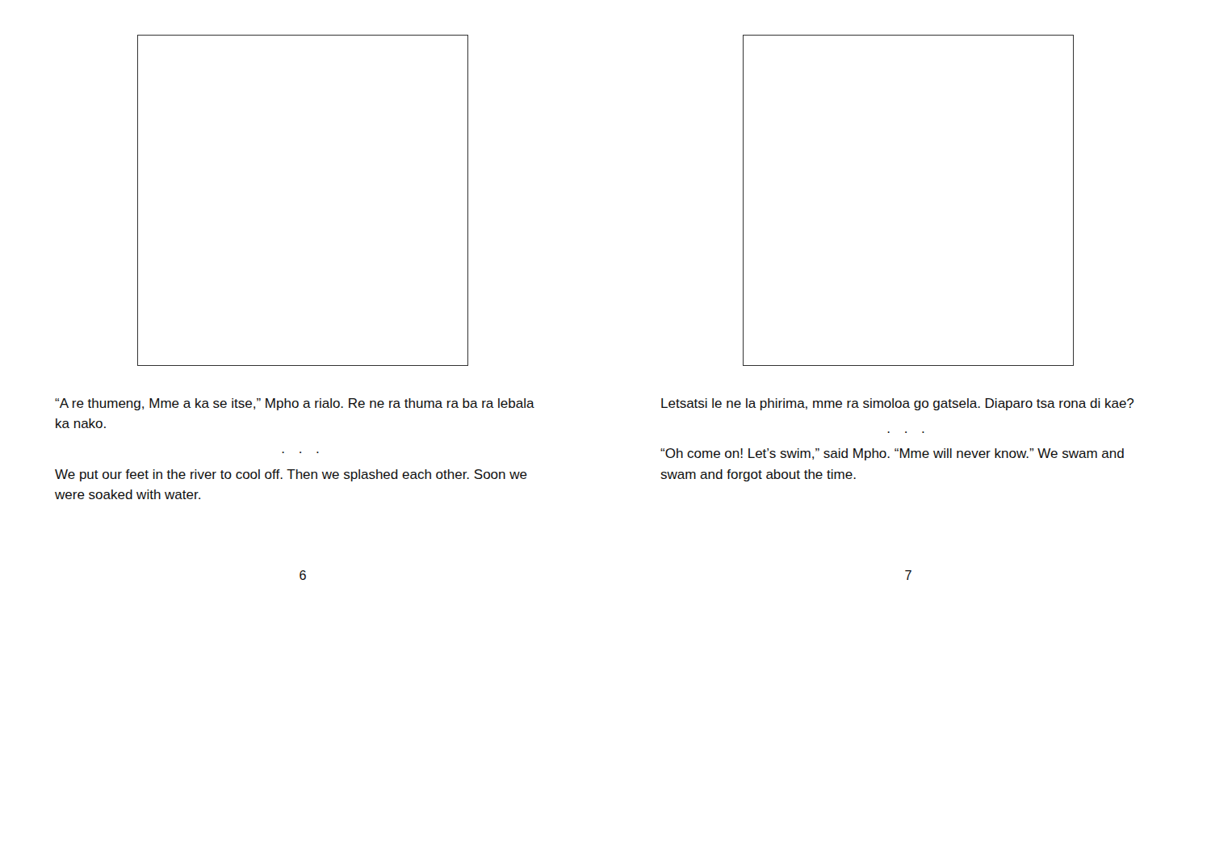“A re thumeng, Mme a ka se itse,” Mpho a rialo. Re ne ra thuma ra ba ra lebala ka nako.
. . .
We put our feet in the river to cool off. Then we splashed each other. Soon we were soaked with water.
6
Letsatsi le ne la phirima, mme ra simoloa go gatsela. Diaparo tsa rona di kae?
. . .
“Oh come on! Let’s swim,” said Mpho. “Mme will never know.” We swam and swam and forgot about the time.
7